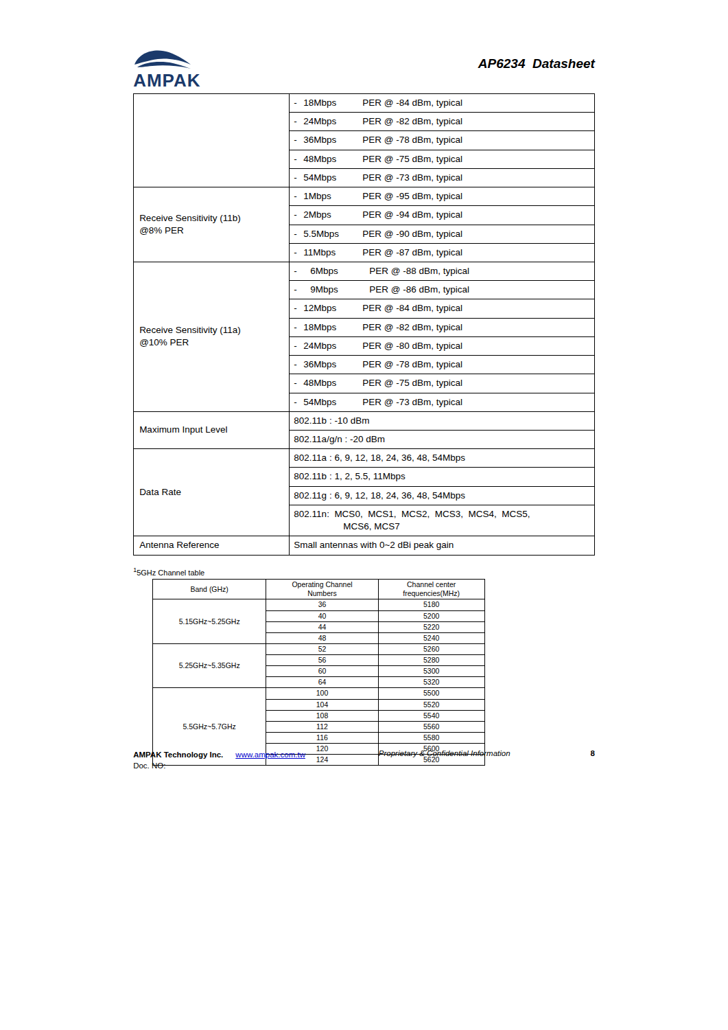AMPAK
AP6234 Datasheet
| | - 18Mbps PER @ -84 dBm, typical |
| - 24Mbps PER @ -82 dBm, typical |
| - 36Mbps PER @ -78 dBm, typical |
| - 48Mbps PER @ -75 dBm, typical |
| - 54Mbps PER @ -73 dBm, typical |
| Receive Sensitivity (11b) @8% PER | - 1Mbps PER @ -95 dBm, typical |
| - 2Mbps PER @ -94 dBm, typical |
| - 5.5Mbps PER @ -90 dBm, typical |
| - 11Mbps PER @ -87 dBm, typical |
| Receive Sensitivity (11a) @10% PER | - 6Mbps PER @ -88 dBm, typical |
| - 9Mbps PER @ -86 dBm, typical |
| - 12Mbps PER @ -84 dBm, typical |
| - 18Mbps PER @ -82 dBm, typical |
| - 24Mbps PER @ -80 dBm, typical |
| - 36Mbps PER @ -78 dBm, typical |
| - 48Mbps PER @ -75 dBm, typical |
| - 54Mbps PER @ -73 dBm, typical |
| Maximum Input Level | 802.11b : -10 dBm |
| 802.11a/g/n : -20 dBm |
| Data Rate | 802.11a : 6, 9, 12, 18, 24, 36, 48, 54Mbps |
| 802.11b : 1, 2, 5.5, 11Mbps |
| 802.11g : 6, 9, 12, 18, 24, 36, 48, 54Mbps |
| 802.11n: MCS0, MCS1, MCS2, MCS3, MCS4, MCS5, MCS6, MCS7 |
| Antenna Reference | Small antennas with 0~2 dBi peak gain |
15GHz Channel table
| Band (GHz) | Operating Channel Numbers | Channel center frequencies(MHz) |
| --- | --- | --- |
| 5.15GHz~5.25GHz | 36 | 5180 |
| 40 | 5200 |
| 44 | 5220 |
| 48 | 5240 |
| 5.25GHz~5.35GHz | 52 | 5260 |
| 56 | 5280 |
| 60 | 5300 |
| 64 | 5320 |
| 5.5GHz~5.7GHz | 100 | 5500 |
| 104 | 5520 |
| 108 | 5540 |
| 112 | 5560 |
| 116 | 5580 |
| 120 | 5600 |
| 124 | 5620 |
AMPAK Technology Inc. www.ampak.com.tw
Doc. NO:
Proprietary & Confidential Information
8